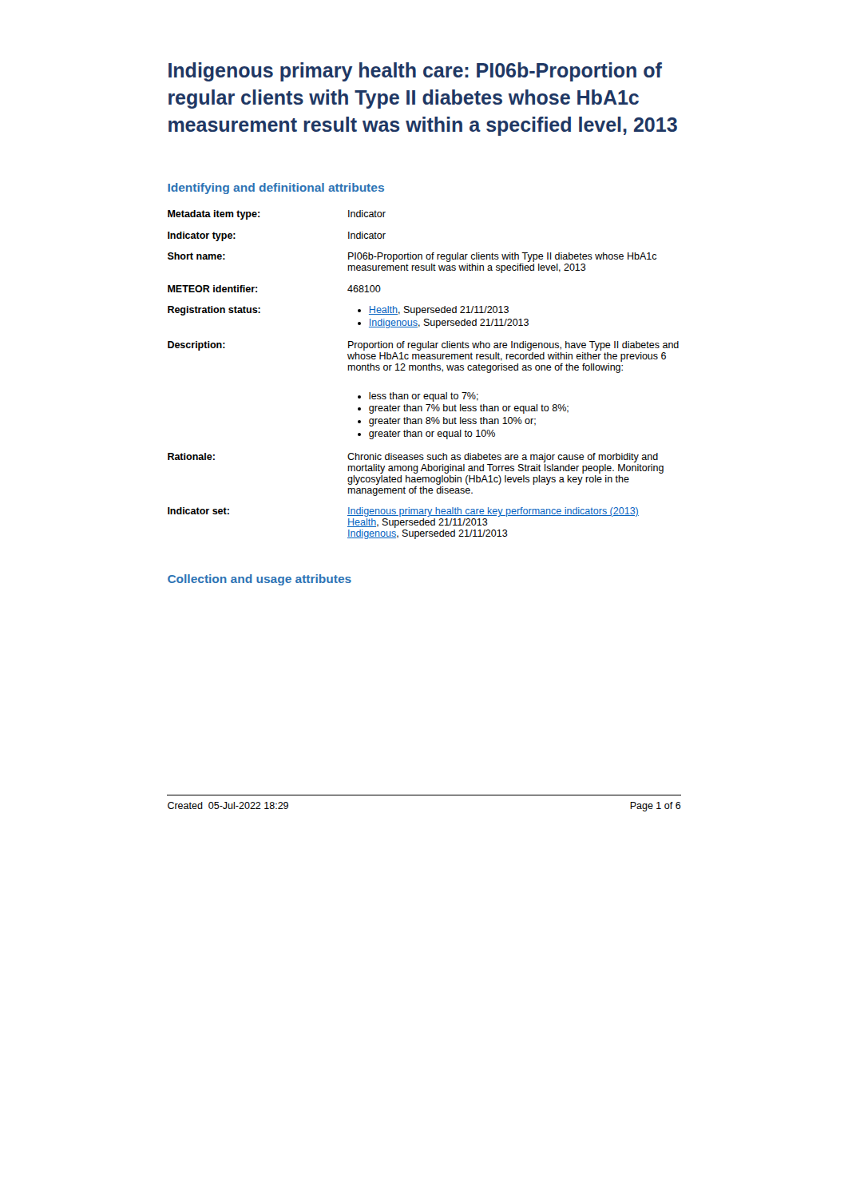Indigenous primary health care: PI06b-Proportion of regular clients with Type II diabetes whose HbA1c measurement result was within a specified level, 2013
Identifying and definitional attributes
| Metadata item type: | Indicator |
| Indicator type: | Indicator |
| Short name: | PI06b-Proportion of regular clients with Type II diabetes whose HbA1c measurement result was within a specified level, 2013 |
| METEOR identifier: | 468100 |
| Registration status: | Health , Superseded 21/11/2013 Indigenous , Superseded 21/11/2013 |
| Description: | Proportion of regular clients who are Indigenous, have Type II diabetes and whose HbA1c measurement result, recorded within either the previous 6 months or 12 months, was categorised as one of the following: less than or equal to 7%; greater than 7% but less than or equal to 8%; greater than 8% but less than 10% or; greater than or equal to 10% |
| Rationale: | Chronic diseases such as diabetes are a major cause of morbidity and mortality among Aboriginal and Torres Strait Islander people. Monitoring glycosylated haemoglobin (HbA1c) levels plays a key role in the management of the disease. |
| Indicator set: | Indigenous primary health care key performance indicators (2013) Health , Superseded 21/11/2013 Indigenous , Superseded 21/11/2013 |
Collection and usage attributes
Created 05-Jul-2022 18:29 Page 1 of 6